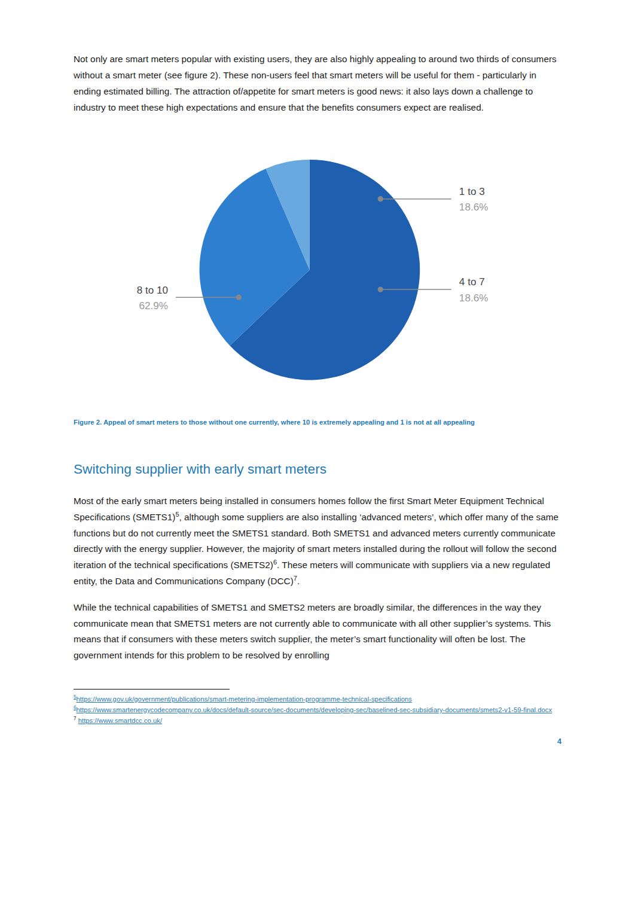Not only are smart meters popular with existing users, they are also highly appealing to around two thirds of consumers without a smart meter (see figure 2). These non-users feel that smart meters will be useful for them - particularly in ending estimated billing. The attraction of/appetite for smart meters is good news: it also lays down a challenge to industry to meet these high expectations and ensure that the benefits consumers expect are realised.
1 to 3 18.6% 4 to 7 18.6% 8 to 10 62.9%
Figure 2. Appeal of smart meters to those without one currently, where 10 is extremely appealing and 1 is not at all appealing
Switching supplier with early smart meters
Most of the early smart meters being installed in consumers homes follow the first Smart Meter Equipment Technical Specifications (SMETS1)5, although some suppliers are also installing ‘advanced meters’, which offer many of the same functions but do not currently meet the SMETS1 standard. Both SMETS1 and advanced meters currently communicate directly with the energy supplier. However, the majority of smart meters installed during the rollout will follow the second iteration of the technical specifications (SMETS2)6. These meters will communicate with suppliers via a new regulated entity, the Data and Communications Company (DCC)7.
While the technical capabilities of SMETS1 and SMETS2 meters are broadly similar, the differences in the way they communicate mean that SMETS1 meters are not currently able to communicate with all other supplier’s systems. This means that if consumers with these meters switch supplier, the meter’s smart functionality will often be lost. The government intends for this problem to be resolved by enrolling
5https://www.gov.uk/government/publications/smart-metering-implementation-programme-technical-specifications
6https://www.smartenergycodecompany.co.uk/docs/default-source/sec-documents/developing-sec/baselined-sec-subsidiary-documents/smets2-v1-59-final.docx
7 https://www.smartdcc.co.uk/
4